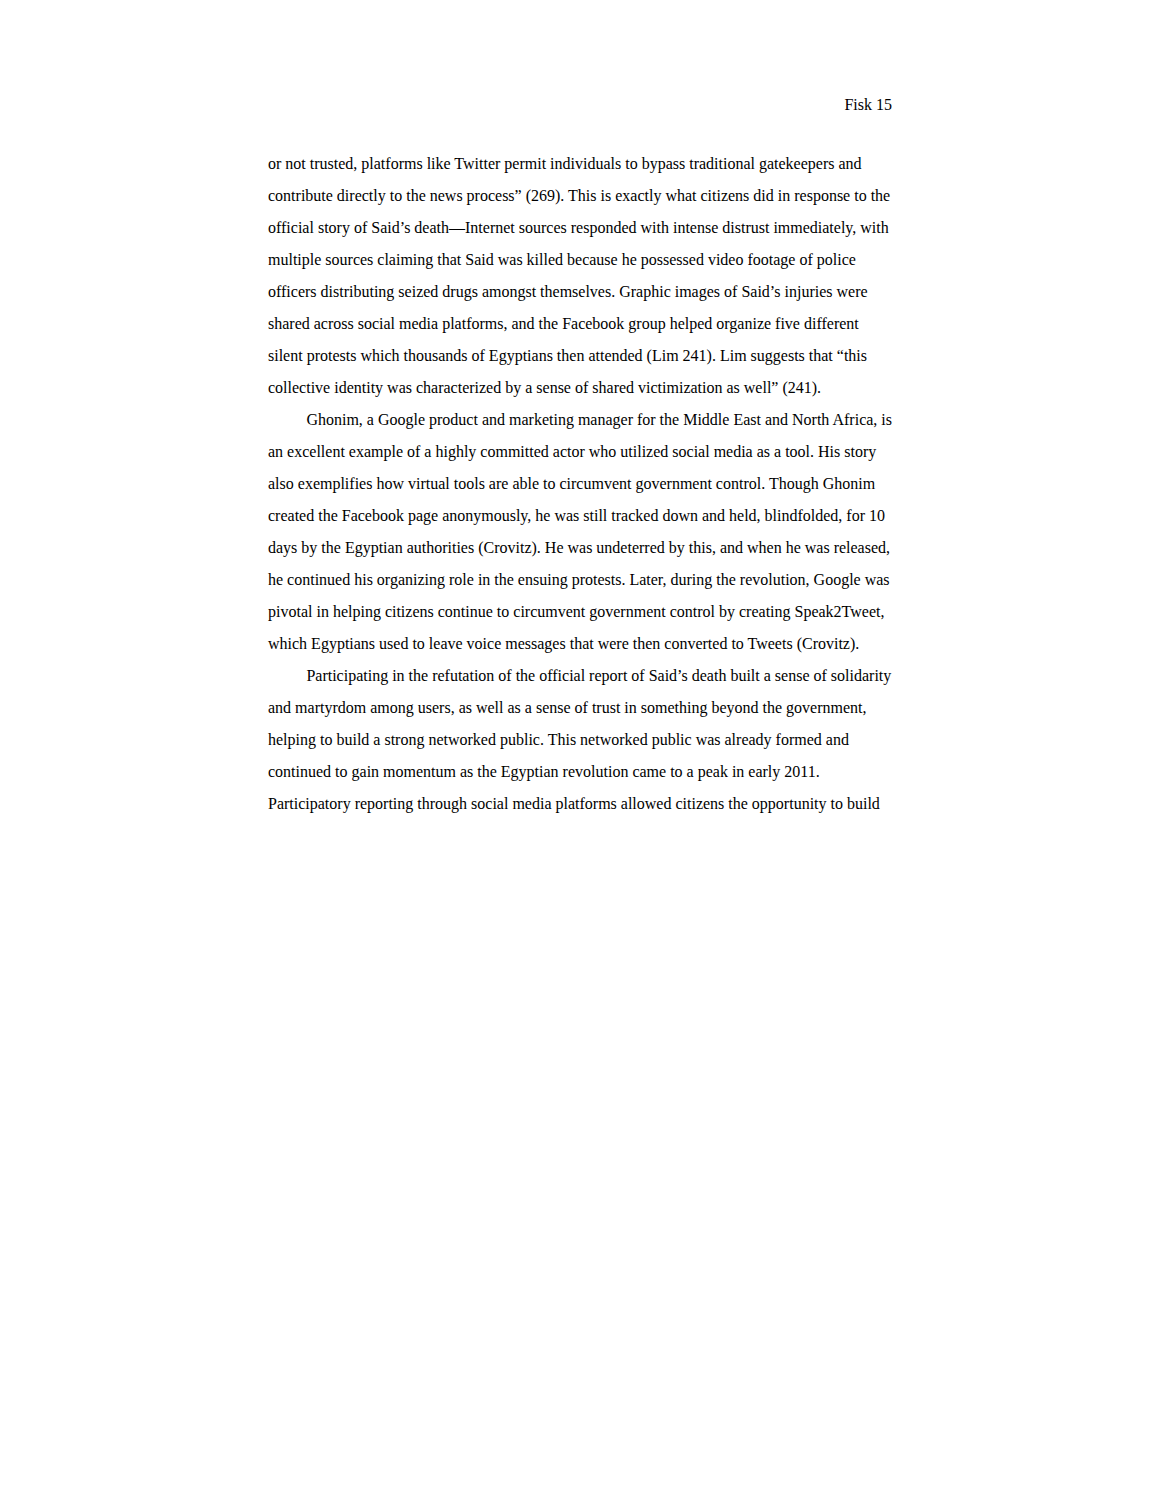Fisk 15
or not trusted, platforms like Twitter permit individuals to bypass traditional gatekeepers and contribute directly to the news process” (269). This is exactly what citizens did in response to the official story of Said’s death—Internet sources responded with intense distrust immediately, with multiple sources claiming that Said was killed because he possessed video footage of police officers distributing seized drugs amongst themselves. Graphic images of Said’s injuries were shared across social media platforms, and the Facebook group helped organize five different silent protests which thousands of Egyptians then attended (Lim 241). Lim suggests that “this collective identity was characterized by a sense of shared victimization as well” (241).
Ghonim, a Google product and marketing manager for the Middle East and North Africa, is an excellent example of a highly committed actor who utilized social media as a tool. His story also exemplifies how virtual tools are able to circumvent government control. Though Ghonim created the Facebook page anonymously, he was still tracked down and held, blindfolded, for 10 days by the Egyptian authorities (Crovitz). He was undeterred by this, and when he was released, he continued his organizing role in the ensuing protests. Later, during the revolution, Google was pivotal in helping citizens continue to circumvent government control by creating Speak2Tweet, which Egyptians used to leave voice messages that were then converted to Tweets (Crovitz).
Participating in the refutation of the official report of Said’s death built a sense of solidarity and martyrdom among users, as well as a sense of trust in something beyond the government, helping to build a strong networked public. This networked public was already formed and continued to gain momentum as the Egyptian revolution came to a peak in early 2011. Participatory reporting through social media platforms allowed citizens the opportunity to build